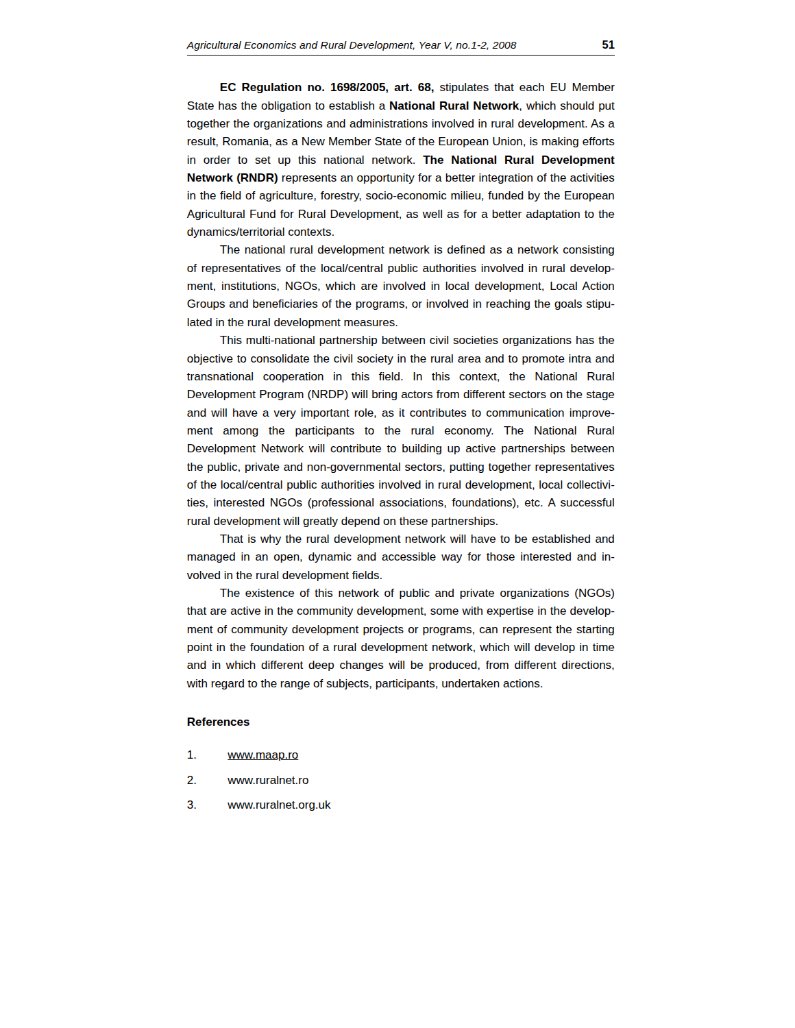Agricultural Economics and Rural Development, Year V, no.1-2, 2008 51
EC Regulation no. 1698/2005, art. 68, stipulates that each EU Member State has the obligation to establish a National Rural Network, which should put together the organizations and administrations involved in rural development. As a result, Romania, as a New Member State of the European Union, is making efforts in order to set up this national network. The National Rural Development Network (RNDR) represents an opportunity for a better integration of the activities in the field of agriculture, forestry, socio-economic milieu, funded by the European Agricultural Fund for Rural Development, as well as for a better adaptation to the dynamics/territorial contexts.
The national rural development network is defined as a network consisting of representatives of the local/central public authorities involved in rural development, institutions, NGOs, which are involved in local development, Local Action Groups and beneficiaries of the programs, or involved in reaching the goals stipulated in the rural development measures.
This multi-national partnership between civil societies organizations has the objective to consolidate the civil society in the rural area and to promote intra and transnational cooperation in this field. In this context, the National Rural Development Program (NRDP) will bring actors from different sectors on the stage and will have a very important role, as it contributes to communication improvement among the participants to the rural economy. The National Rural Development Network will contribute to building up active partnerships between the public, private and non-governmental sectors, putting together representatives of the local/central public authorities involved in rural development, local collectivities, interested NGOs (professional associations, foundations), etc. A successful rural development will greatly depend on these partnerships.
That is why the rural development network will have to be established and managed in an open, dynamic and accessible way for those interested and involved in the rural development fields.
The existence of this network of public and private organizations (NGOs) that are active in the community development, some with expertise in the development of community development projects or programs, can represent the starting point in the foundation of a rural development network, which will develop in time and in which different deep changes will be produced, from different directions, with regard to the range of subjects, participants, undertaken actions.
References
1. www.maap.ro
2. www.ruralnet.ro
3. www.ruralnet.org.uk